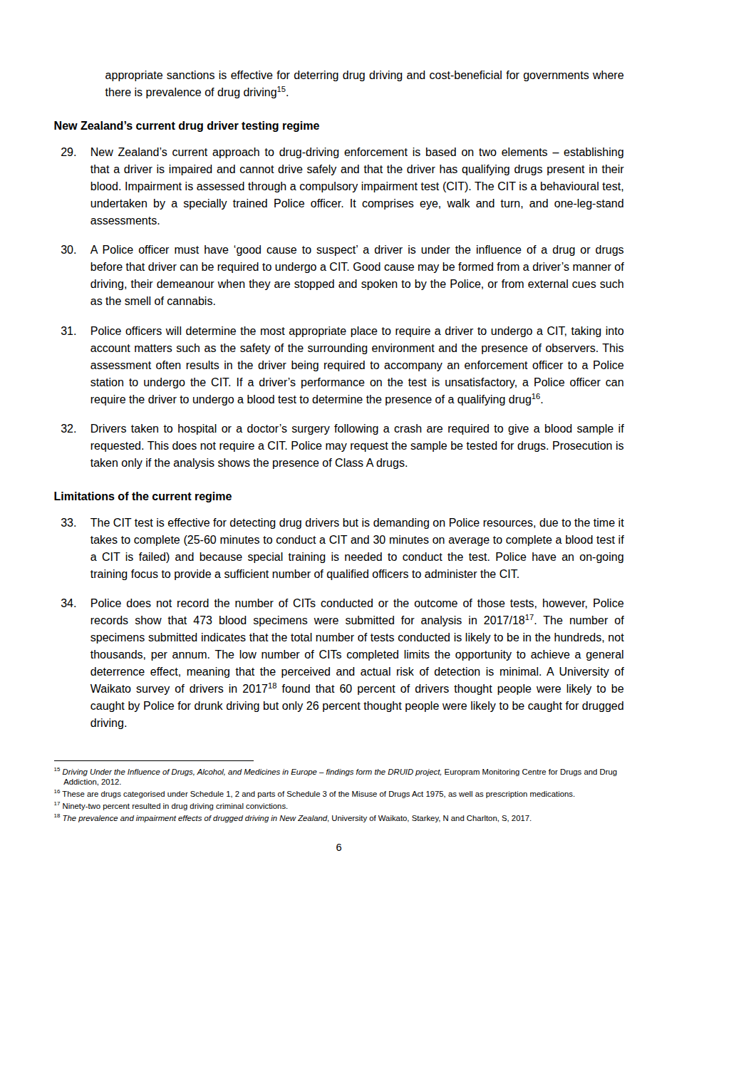appropriate sanctions is effective for deterring drug driving and cost-beneficial for governments where there is prevalence of drug driving15.
New Zealand’s current drug driver testing regime
29.
New Zealand’s current approach to drug-driving enforcement is based on two elements – establishing that a driver is impaired and cannot drive safely and that the driver has qualifying drugs present in their blood. Impairment is assessed through a compulsory impairment test (CIT). The CIT is a behavioural test, undertaken by a specially trained Police officer. It comprises eye, walk and turn, and one-leg-stand assessments.
30.
A Police officer must have ‘good cause to suspect’ a driver is under the influence of a drug or drugs before that driver can be required to undergo a CIT. Good cause may be formed from a driver’s manner of driving, their demeanour when they are stopped and spoken to by the Police, or from external cues such as the smell of cannabis.
31.
Police officers will determine the most appropriate place to require a driver to undergo a CIT, taking into account matters such as the safety of the surrounding environment and the presence of observers. This assessment often results in the driver being required to accompany an enforcement officer to a Police station to undergo the CIT. If a driver’s performance on the test is unsatisfactory, a Police officer can require the driver to undergo a blood test to determine the presence of a qualifying drug16.
32.
Drivers taken to hospital or a doctor’s surgery following a crash are required to give a blood sample if requested. This does not require a CIT. Police may request the sample be tested for drugs. Prosecution is taken only if the analysis shows the presence of Class A drugs.
Limitations of the current regime
33.
The CIT test is effective for detecting drug drivers but is demanding on Police resources, due to the time it takes to complete (25-60 minutes to conduct a CIT and 30 minutes on average to complete a blood test if a CIT is failed) and because special training is needed to conduct the test. Police have an on-going training focus to provide a sufficient number of qualified officers to administer the CIT.
34.
Police does not record the number of CITs conducted or the outcome of those tests, however, Police records show that 473 blood specimens were submitted for analysis in 2017/1817. The number of specimens submitted indicates that the total number of tests conducted is likely to be in the hundreds, not thousands, per annum. The low number of CITs completed limits the opportunity to achieve a general deterrence effect, meaning that the perceived and actual risk of detection is minimal. A University of Waikato survey of drivers in 201718 found that 60 percent of drivers thought people were likely to be caught by Police for drunk driving but only 26 percent thought people were likely to be caught for drugged driving.
15 Driving Under the Influence of Drugs, Alcohol, and Medicines in Europe – findings form the DRUID project, Europram Monitoring Centre for Drugs and Drug Addiction, 2012.
16 These are drugs categorised under Schedule 1, 2 and parts of Schedule 3 of the Misuse of Drugs Act 1975, as well as prescription medications.
17 Ninety-two percent resulted in drug driving criminal convictions.
18 The prevalence and impairment effects of drugged driving in New Zealand, University of Waikato, Starkey, N and Charlton, S, 2017.
6